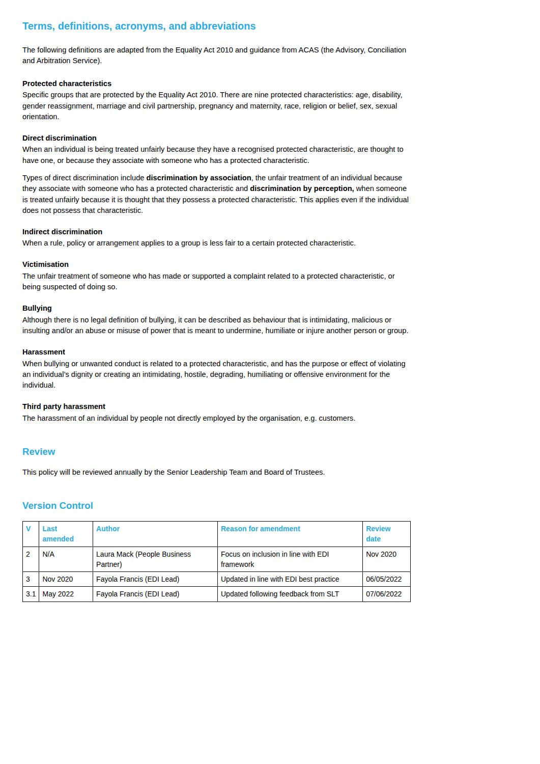Terms, definitions, acronyms, and abbreviations
The following definitions are adapted from the Equality Act 2010 and guidance from ACAS (the Advisory, Conciliation and Arbitration Service).
Protected characteristics
Specific groups that are protected by the Equality Act 2010. There are nine protected characteristics: age, disability, gender reassignment, marriage and civil partnership, pregnancy and maternity, race, religion or belief, sex, sexual orientation.
Direct discrimination
When an individual is being treated unfairly because they have a recognised protected characteristic, are thought to have one, or because they associate with someone who has a protected characteristic.
Types of direct discrimination include discrimination by association, the unfair treatment of an individual because they associate with someone who has a protected characteristic and discrimination by perception, when someone is treated unfairly because it is thought that they possess a protected characteristic. This applies even if the individual does not possess that characteristic.
Indirect discrimination
When a rule, policy or arrangement applies to a group is less fair to a certain protected characteristic.
Victimisation
The unfair treatment of someone who has made or supported a complaint related to a protected characteristic, or being suspected of doing so.
Bullying
Although there is no legal definition of bullying, it can be described as behaviour that is intimidating, malicious or insulting and/or an abuse or misuse of power that is meant to undermine, humiliate or injure another person or group.
Harassment
When bullying or unwanted conduct is related to a protected characteristic, and has the purpose or effect of violating an individual’s dignity or creating an intimidating, hostile, degrading, humiliating or offensive environment for the individual.
Third party harassment
The harassment of an individual by people not directly employed by the organisation, e.g. customers.
Review
This policy will be reviewed annually by the Senior Leadership Team and Board of Trustees.
Version Control
| V | Last amended | Author | Reason for amendment | Review date |
| --- | --- | --- | --- | --- |
| 2 | N/A | Laura Mack (People Business Partner) | Focus on inclusion in line with EDI framework | Nov 2020 |
| 3 | Nov 2020 | Fayola Francis (EDI Lead) | Updated in line with EDI best practice | 06/05/2022 |
| 3.1 | May 2022 | Fayola Francis (EDI Lead) | Updated following feedback from SLT | 07/06/2022 |